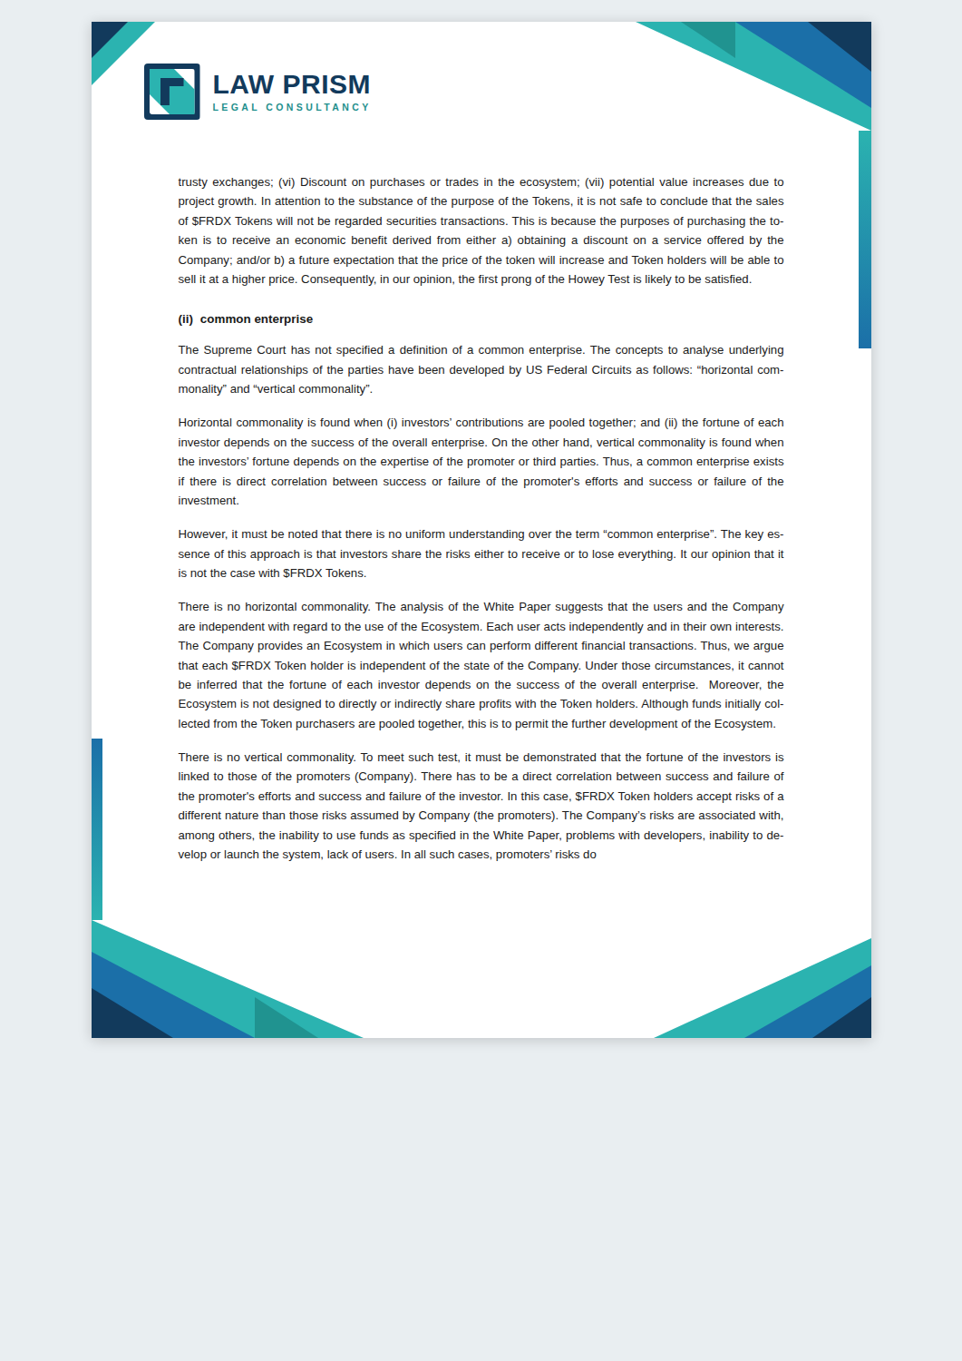LAW PRISM
LEGAL CONSULTANCY
trusty exchanges; (vi) Discount on purchases or trades in the ecosystem; (vii) potential value increases due to project growth. In attention to the substance of the purpose of the Tokens, it is not safe to conclude that the sales of $FRDX Tokens will not be regarded securities transactions. This is because the purposes of purchasing the token is to receive an economic benefit derived from either a) obtaining a discount on a service offered by the Company; and/or b) a future expectation that the price of the token will increase and Token holders will be able to sell it at a higher price. Consequently, in our opinion, the first prong of the Howey Test is likely to be satisfied.
(ii) common enterprise
The Supreme Court has not specified a definition of a common enterprise. The concepts to analyse underlying contractual relationships of the parties have been developed by US Federal Circuits as follows: “horizontal commonality” and “vertical commonality”.
Horizontal commonality is found when (i) investors’ contributions are pooled together; and (ii) the fortune of each investor depends on the success of the overall enterprise. On the other hand, vertical commonality is found when the investors’ fortune depends on the expertise of the promoter or third parties. Thus, a common enterprise exists if there is direct correlation between success or failure of the promoter's efforts and success or failure of the investment.
However, it must be noted that there is no uniform understanding over the term “common enterprise”. The key essence of this approach is that investors share the risks either to receive or to lose everything. It our opinion that it is not the case with $FRDX Tokens.
There is no horizontal commonality. The analysis of the White Paper suggests that the users and the Company are independent with regard to the use of the Ecosystem. Each user acts independently and in their own interests. The Company provides an Ecosystem in which users can perform different financial transactions. Thus, we argue that each $FRDX Token holder is independent of the state of the Company. Under those circumstances, it cannot be inferred that the fortune of each investor depends on the success of the overall enterprise. Moreover, the Ecosystem is not designed to directly or indirectly share profits with the Token holders. Although funds initially collected from the Token purchasers are pooled together, this is to permit the further development of the Ecosystem.
There is no vertical commonality. To meet such test, it must be demonstrated that the fortune of the investors is linked to those of the promoters (Company). There has to be a direct correlation between success and failure of the promoter's efforts and success and failure of the investor. In this case, $FRDX Token holders accept risks of a different nature than those risks assumed by Company (the promoters). The Company’s risks are associated with, among others, the inability to use funds as specified in the White Paper, problems with developers, inability to develop or launch the system, lack of users. In all such cases, promoters’ risks do